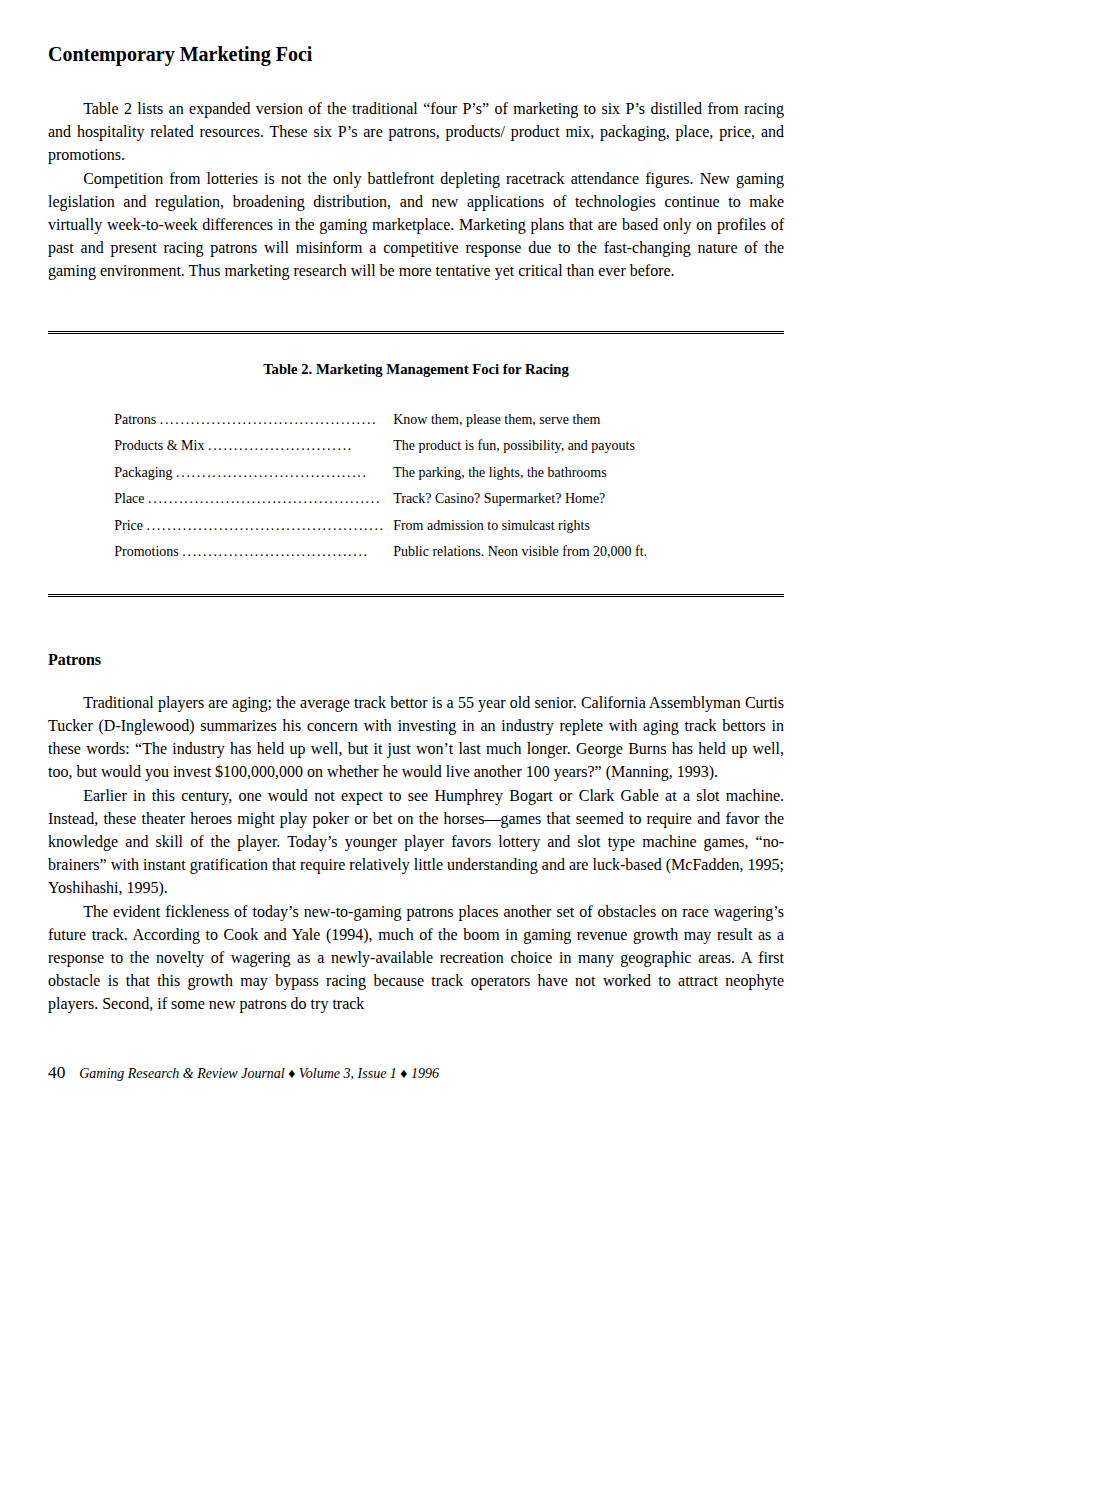Contemporary Marketing Foci
Table 2 lists an expanded version of the traditional “four P’s” of marketing to six P’s distilled from racing and hospitality related resources. These six P’s are patrons, products/ product mix, packaging, place, price, and promotions.
Competition from lotteries is not the only battlefront depleting racetrack attendance figures. New gaming legislation and regulation, broadening distribution, and new applications of technologies continue to make virtually week-to-week differences in the gaming marketplace. Marketing plans that are based only on profiles of past and present racing patrons will misinform a competitive response due to the fast-changing nature of the gaming environment. Thus marketing research will be more tentative yet critical than ever before.
Table 2. Marketing Management Foci for Racing
| Patrons .......................................... | Know them, please them, serve them |
| Products & Mix ............................ | The product is fun, possibility, and payouts |
| Packaging ..................................... | The parking, the lights, the bathrooms |
| Place ............................................. | Track? Casino? Supermarket? Home? |
| Price .............................................. | From admission to simulcast rights |
| Promotions .................................... | Public relations. Neon visible from 20,000 ft. |
Patrons
Traditional players are aging; the average track bettor is a 55 year old senior. California Assemblyman Curtis Tucker (D-Inglewood) summarizes his concern with investing in an industry replete with aging track bettors in these words: “The industry has held up well, but it just won’t last much longer. George Burns has held up well, too, but would you invest $100,000,000 on whether he would live another 100 years?” (Manning, 1993).
Earlier in this century, one would not expect to see Humphrey Bogart or Clark Gable at a slot machine. Instead, these theater heroes might play poker or bet on the horses—games that seemed to require and favor the knowledge and skill of the player. Today’s younger player favors lottery and slot type machine games, “no-brainers” with instant gratification that require relatively little understanding and are luck-based (McFadden, 1995; Yoshihashi, 1995).
The evident fickleness of today’s new-to-gaming patrons places another set of obstacles on race wagering’s future track. According to Cook and Yale (1994), much of the boom in gaming revenue growth may result as a response to the novelty of wagering as a newly-available recreation choice in many geographic areas. A first obstacle is that this growth may bypass racing because track operators have not worked to attract neophyte players. Second, if some new patrons do try track
40 Gaming Research & Review Journal ♦ Volume 3, Issue 1 ♦ 1996